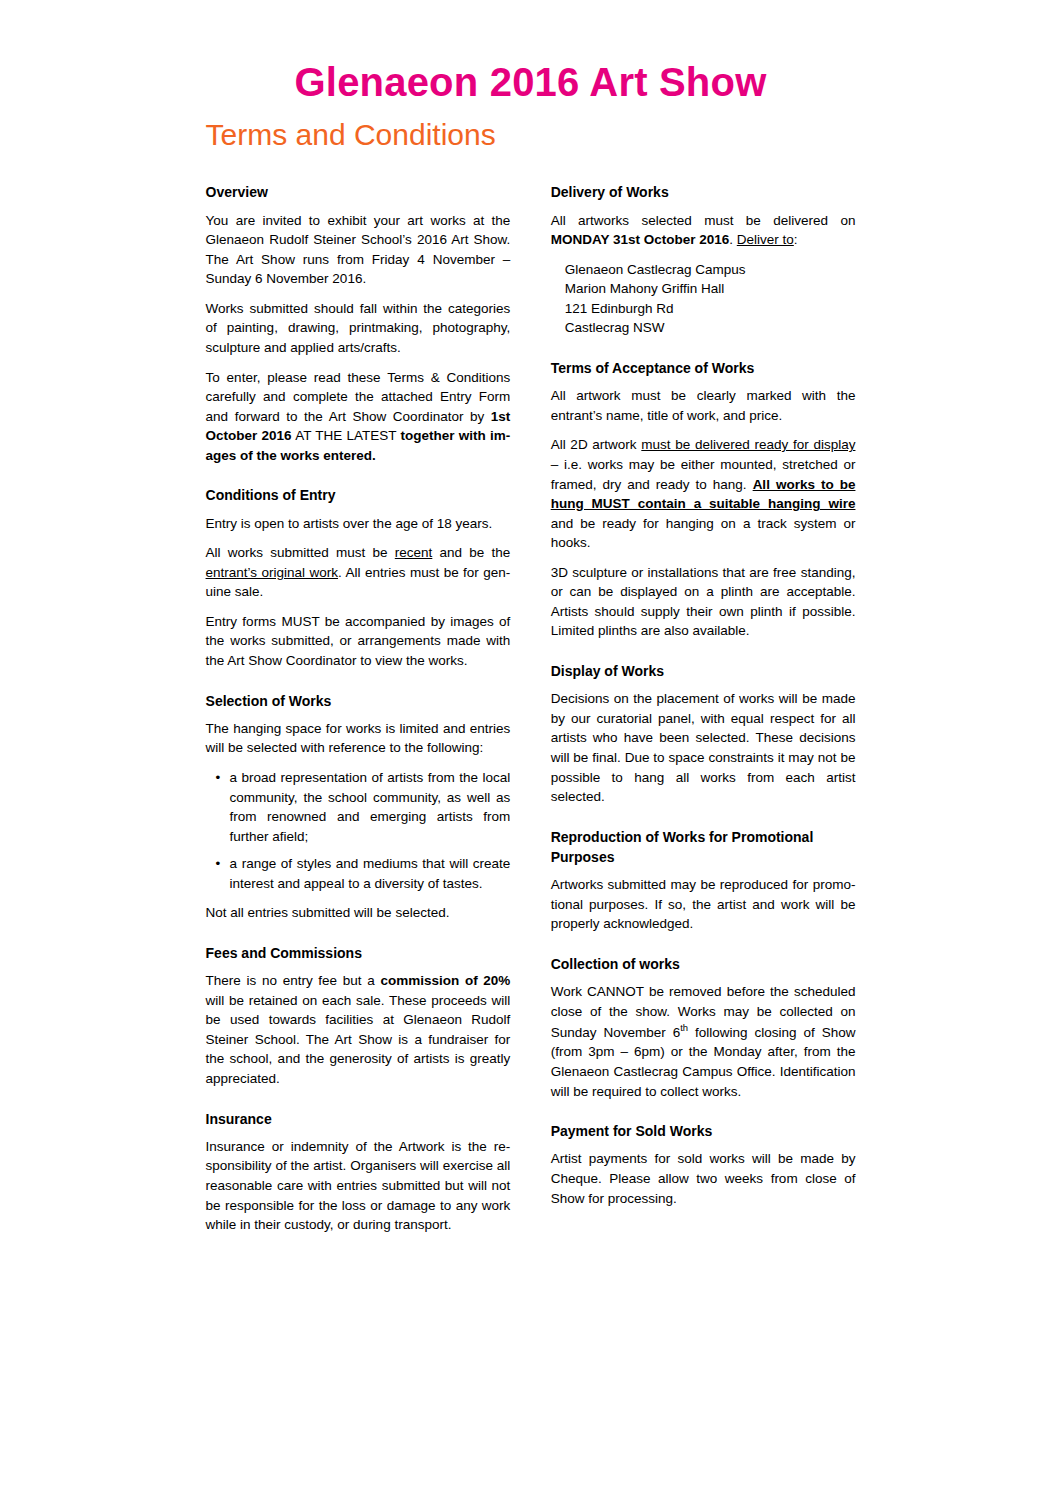Glenaeon 2016 Art Show
Terms and Conditions
Overview
You are invited to exhibit your art works at the Glenaeon Rudolf Steiner School’s 2016 Art Show. The Art Show runs from Friday 4 November – Sunday 6 November 2016.
Works submitted should fall within the categories of painting, drawing, printmaking, photography, sculpture and applied arts/crafts.
To enter, please read these Terms & Conditions carefully and complete the attached Entry Form and forward to the Art Show Coordinator by 1st October 2016 AT THE LATEST together with images of the works entered.
Conditions of Entry
Entry is open to artists over the age of 18 years.
All works submitted must be recent and be the entrant’s original work. All entries must be for genuine sale.
Entry forms MUST be accompanied by images of the works submitted, or arrangements made with the Art Show Coordinator to view the works.
Selection of Works
The hanging space for works is limited and entries will be selected with reference to the following:
a broad representation of artists from the local community, the school community, as well as from renowned and emerging artists from further afield;
a range of styles and mediums that will create interest and appeal to a diversity of tastes.
Not all entries submitted will be selected.
Fees and Commissions
There is no entry fee but a commission of 20% will be retained on each sale. These proceeds will be used towards facilities at Glenaeon Rudolf Steiner School. The Art Show is a fundraiser for the school, and the generosity of artists is greatly appreciated.
Insurance
Insurance or indemnity of the Artwork is the responsibility of the artist. Organisers will exercise all reasonable care with entries submitted but will not be responsible for the loss or damage to any work while in their custody, or during transport.
Delivery of Works
All artworks selected must be delivered on MONDAY 31st October 2016. Deliver to:
Glenaeon Castlecrag Campus
Marion Mahony Griffin Hall
121 Edinburgh Rd
Castlecrag NSW
Terms of Acceptance of Works
All artwork must be clearly marked with the entrant’s name, title of work, and price.
All 2D artwork must be delivered ready for display – i.e. works may be either mounted, stretched or framed, dry and ready to hang. All works to be hung MUST contain a suitable hanging wire and be ready for hanging on a track system or hooks.
3D sculpture or installations that are free standing, or can be displayed on a plinth are acceptable. Artists should supply their own plinth if possible. Limited plinths are also available.
Display of Works
Decisions on the placement of works will be made by our curatorial panel, with equal respect for all artists who have been selected. These decisions will be final. Due to space constraints it may not be possible to hang all works from each artist selected.
Reproduction of Works for Promotional Purposes
Artworks submitted may be reproduced for promotional purposes. If so, the artist and work will be properly acknowledged.
Collection of works
Work CANNOT be removed before the scheduled close of the show. Works may be collected on Sunday November 6th following closing of Show (from 3pm – 6pm) or the Monday after, from the Glenaeon Castlecrag Campus Office. Identification will be required to collect works.
Payment for Sold Works
Artist payments for sold works will be made by Cheque. Please allow two weeks from close of Show for processing.